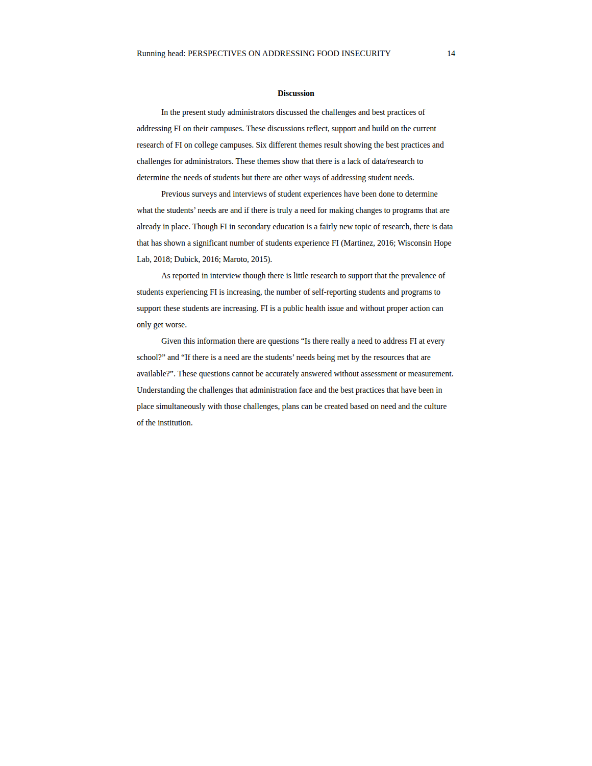Running head: PERSPECTIVES ON ADDRESSING FOOD INSECURITY 14
Discussion
In the present study administrators discussed the challenges and best practices of addressing FI on their campuses. These discussions reflect, support and build on the current research of FI on college campuses. Six different themes result showing the best practices and challenges for administrators. These themes show that there is a lack of data/research to determine the needs of students but there are other ways of addressing student needs.
Previous surveys and interviews of student experiences have been done to determine what the students’ needs are and if there is truly a need for making changes to programs that are already in place. Though FI in secondary education is a fairly new topic of research, there is data that has shown a significant number of students experience FI (Martinez, 2016; Wisconsin Hope Lab, 2018; Dubick, 2016; Maroto, 2015).
As reported in interview though there is little research to support that the prevalence of students experiencing FI is increasing, the number of self-reporting students and programs to support these students are increasing. FI is a public health issue and without proper action can only get worse.
Given this information there are questions “Is there really a need to address FI at every school?” and “If there is a need are the students’ needs being met by the resources that are available?”. These questions cannot be accurately answered without assessment or measurement. Understanding the challenges that administration face and the best practices that have been in place simultaneously with those challenges, plans can be created based on need and the culture of the institution.